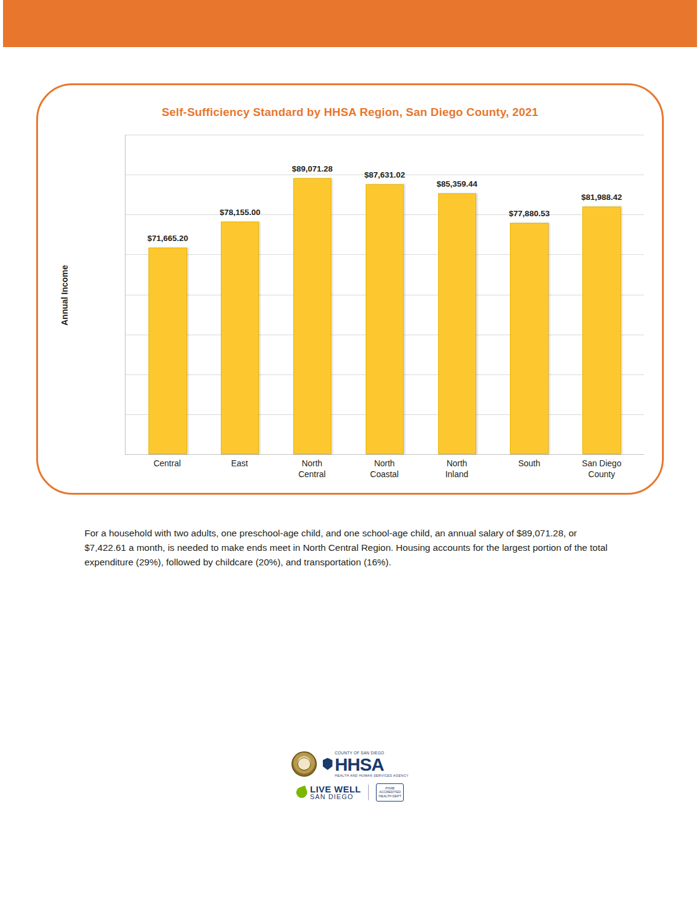Self-Sufficiency Standard by HHSA Region, San Diego County, 2021
Annual Income
$71,665.20
$78,155.00
$89,071.28
$87,631.02
$85,359.44
$77,880.53
$81,988.42
Central
East
North
Central
North
Coastal
North
Inland
South
San Diego
County
For a household with two adults, one preschool-age child, and one school-age child, an annual salary of $89,071.28, or $7,422.61 a month, is needed to make ends meet in North Central Region. Housing accounts for the largest portion of the total expenditure (29%), followed by childcare (20%), and transportation (16%).
County of San Diego
HHSA
Health and Human Services Agency
LIVE WELL
SAN DIEGO
PHAB
ACCREDITED
HEALTH DEPT